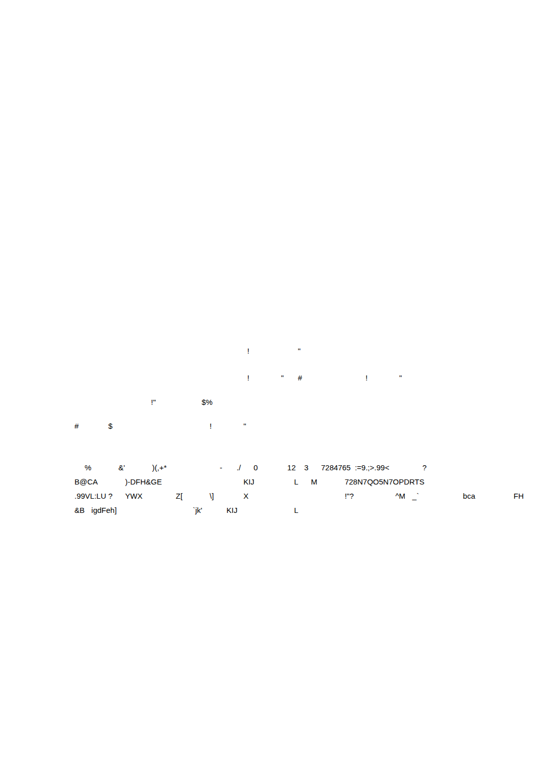! "
! " # ! "
!" $%
# $ ! "
% &' )(,+* - ./ 0 12 3 7284765 :=9.;>.99< ?
B@CA )-DFH&GE KIJ L M 728N7QO5N7OPDRTS
.99VL:LU ? YWX Z[ \] X !"? ^M _` bca FH
&B igdFeh] `jk' KIJ L